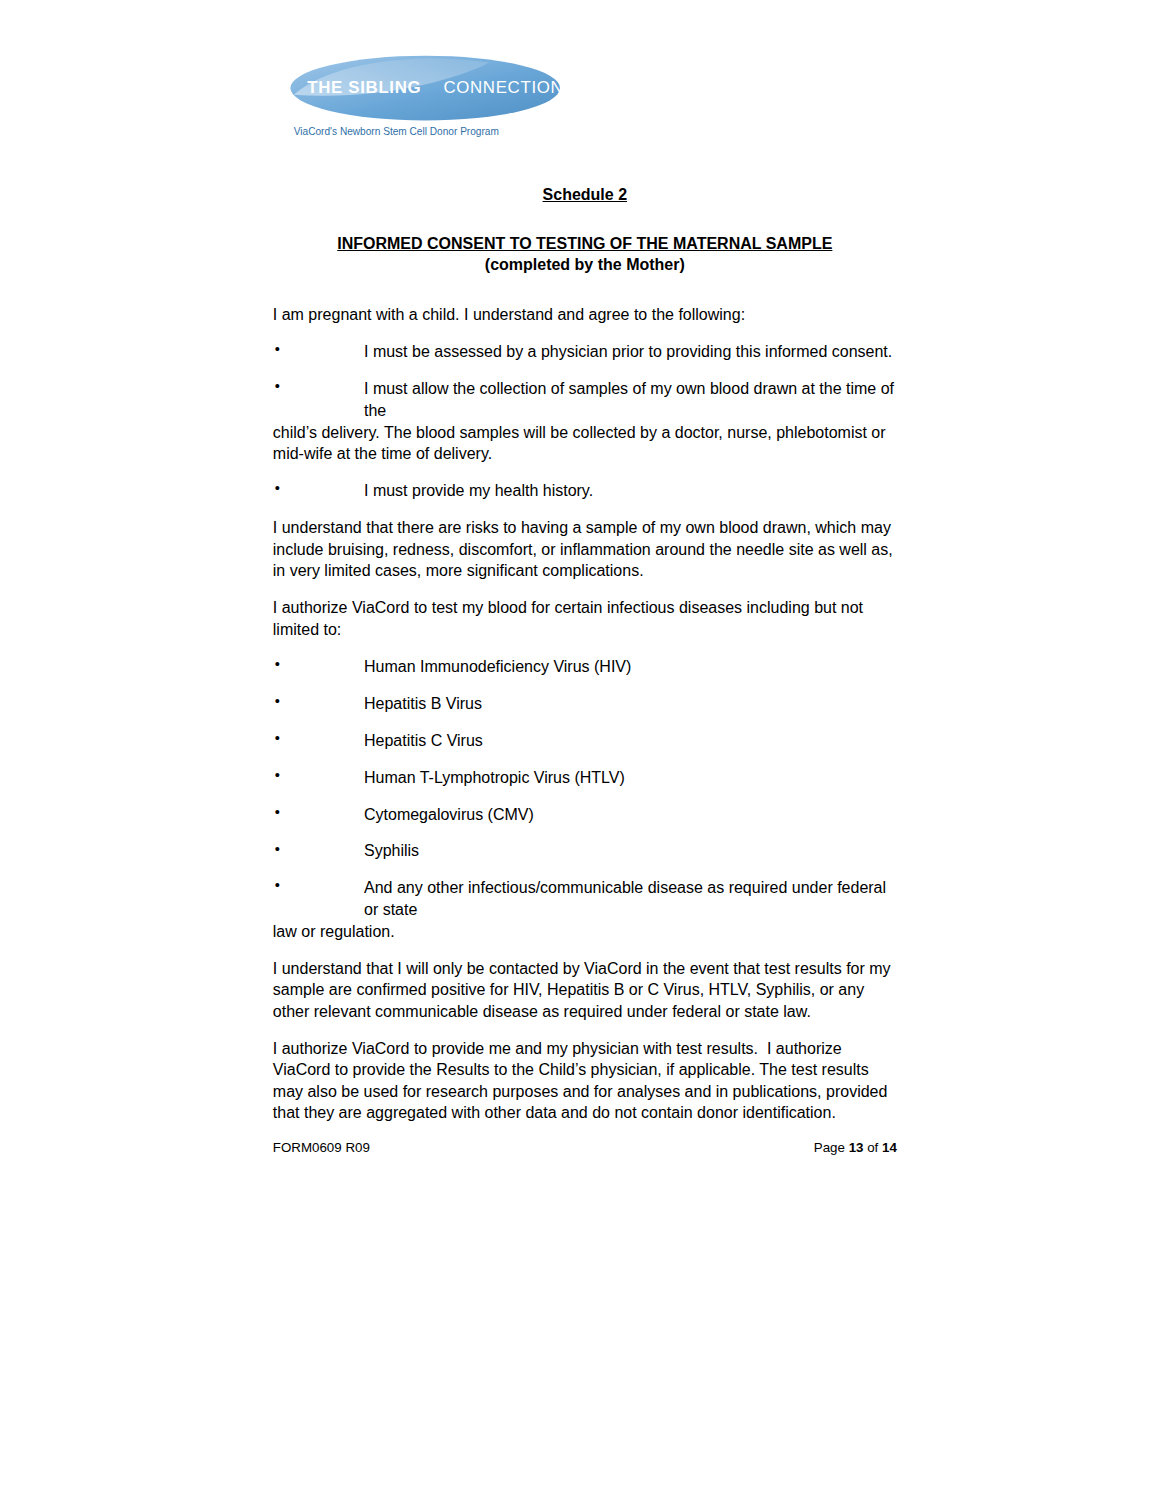THE SIBLING CONNECTION ViaCord's Newborn Stem Cell Donor Program
Schedule 2
INFORMED CONSENT TO TESTING OF THE MATERNAL SAMPLE(completed by the Mother)
I am pregnant with a child. I understand and agree to the following:
I must be assessed by a physician prior to providing this informed consent.
I must allow the collection of samples of my own blood drawn at the time of the child’s delivery. The blood samples will be collected by a doctor, nurse, phlebotomist or mid-wife at the time of delivery.
I must provide my health history.
I understand that there are risks to having a sample of my own blood drawn, which may include bruising, redness, discomfort, or inflammation around the needle site as well as, in very limited cases, more significant complications.
I authorize ViaCord to test my blood for certain infectious diseases including but not limited to:
Human Immunodeficiency Virus (HIV)
Hepatitis B Virus
Hepatitis C Virus
Human T-Lymphotropic Virus (HTLV)
Cytomegalovirus (CMV)
Syphilis
And any other infectious/communicable disease as required under federal or state law or regulation.
I understand that I will only be contacted by ViaCord in the event that test results for my sample are confirmed positive for HIV, Hepatitis B or C Virus, HTLV, Syphilis, or any other relevant communicable disease as required under federal or state law.
I authorize ViaCord to provide me and my physician with test results. I authorize ViaCord to provide the Results to the Child’s physician, if applicable. The test results may also be used for research purposes and for analyses and in publications, provided that they are aggregated with other data and do not contain donor identification.
FORM0609 R09
Page 13 of 14